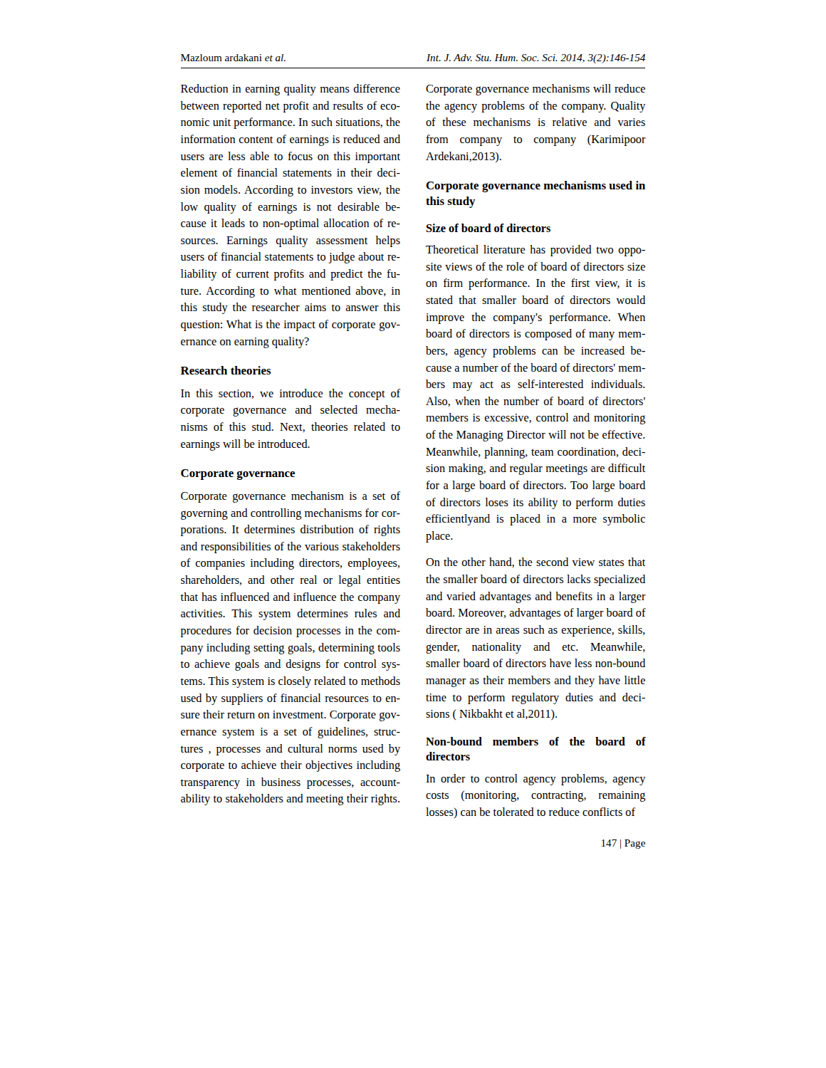Mazloum ardakani et al.
Int. J. Adv. Stu. Hum. Soc. Sci. 2014, 3(2):146-154
Reduction in earning quality means difference between reported net profit and results of economic unit performance. In such situations, the information content of earnings is reduced and users are less able to focus on this important element of financial statements in their decision models. According to investors view, the low quality of earnings is not desirable because it leads to non-optimal allocation of resources. Earnings quality assessment helps users of financial statements to judge about reliability of current profits and predict the future. According to what mentioned above, in this study the researcher aims to answer this question: What is the impact of corporate governance on earning quality?
Research theories
In this section, we introduce the concept of corporate governance and selected mechanisms of this stud. Next, theories related to earnings will be introduced.
Corporate governance
Corporate governance mechanism is a set of governing and controlling mechanisms for corporations. It determines distribution of rights and responsibilities of the various stakeholders of companies including directors, employees, shareholders, and other real or legal entities that has influenced and influence the company activities. This system determines rules and procedures for decision processes in the company including setting goals, determining tools to achieve goals and designs for control systems. This system is closely related to methods used by suppliers of financial resources to ensure their return on investment. Corporate governance system is a set of guidelines, structures , processes and cultural norms used by corporate to achieve their objectives including transparency in business processes, accountability to stakeholders and meeting their rights. Corporate governance mechanisms will reduce the agency problems of the company. Quality of these mechanisms is relative and varies from company to company (Karimipoor Ardekani,2013).
Corporate governance mechanisms used in this study
Size of board of directors
Theoretical literature has provided two opposite views of the role of board of directors size on firm performance. In the first view, it is stated that smaller board of directors would improve the company's performance. When board of directors is composed of many members, agency problems can be increased because a number of the board of directors' members may act as self-interested individuals. Also, when the number of board of directors' members is excessive, control and monitoring of the Managing Director will not be effective. Meanwhile, planning, team coordination, decision making, and regular meetings are difficult for a large board of directors. Too large board of directors loses its ability to perform duties efficientlyand is placed in a more symbolic place.
On the other hand, the second view states that the smaller board of directors lacks specialized and varied advantages and benefits in a larger board. Moreover, advantages of larger board of director are in areas such as experience, skills, gender, nationality and etc. Meanwhile, smaller board of directors have less non-bound manager as their members and they have little time to perform regulatory duties and decisions ( Nikbakht et al,2011).
Non-bound members of the board of directors
In order to control agency problems, agency costs (monitoring, contracting, remaining losses) can be tolerated to reduce conflicts of
147 | Page